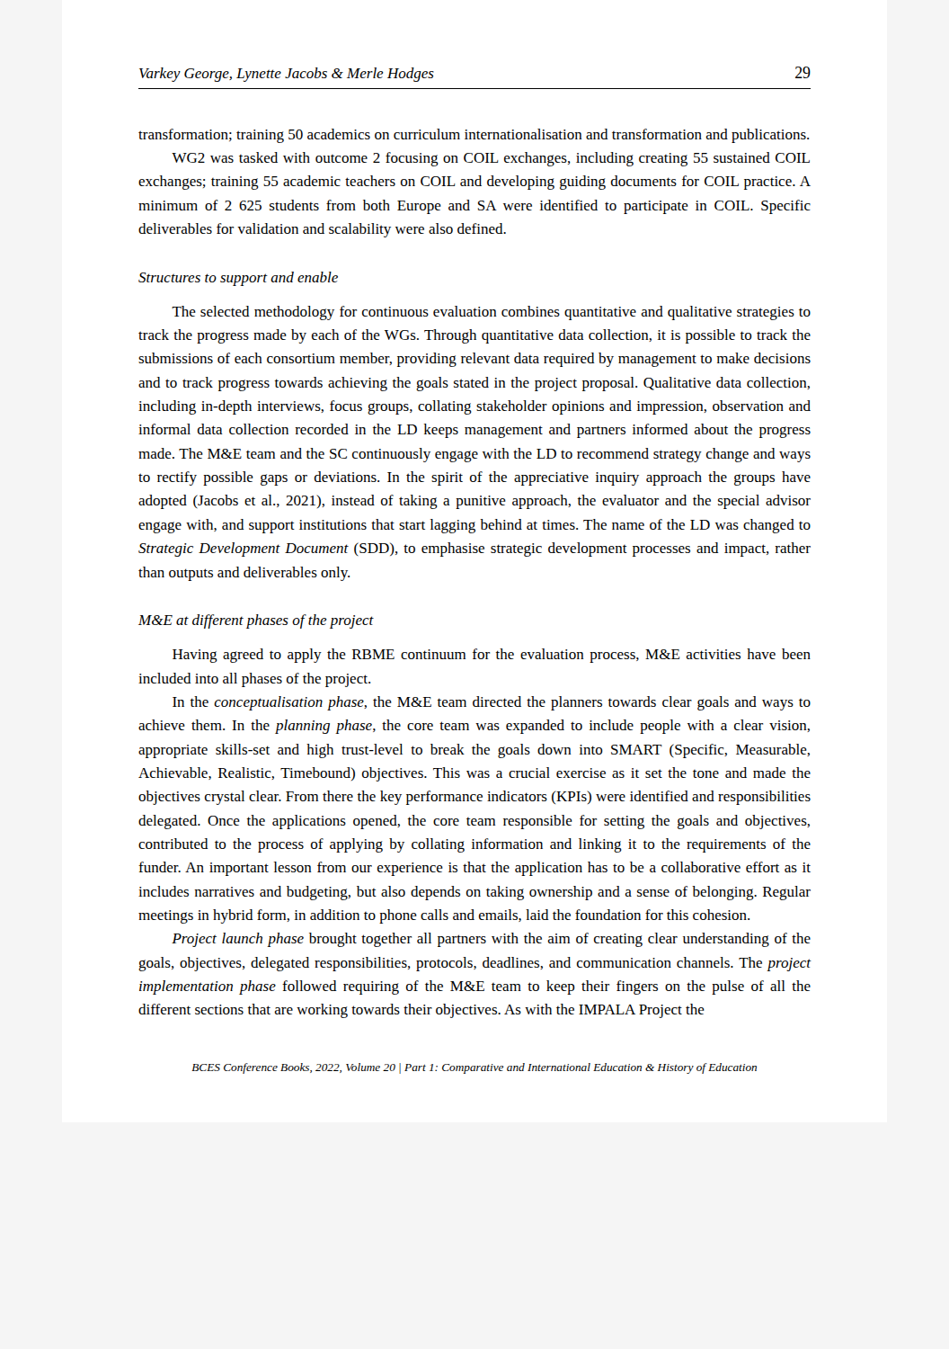Varkey George, Lynette Jacobs & Merle Hodges 29
transformation; training 50 academics on curriculum internationalisation and transformation and publications.
WG2 was tasked with outcome 2 focusing on COIL exchanges, including creating 55 sustained COIL exchanges; training 55 academic teachers on COIL and developing guiding documents for COIL practice. A minimum of 2 625 students from both Europe and SA were identified to participate in COIL. Specific deliverables for validation and scalability were also defined.
Structures to support and enable
The selected methodology for continuous evaluation combines quantitative and qualitative strategies to track the progress made by each of the WGs. Through quantitative data collection, it is possible to track the submissions of each consortium member, providing relevant data required by management to make decisions and to track progress towards achieving the goals stated in the project proposal. Qualitative data collection, including in-depth interviews, focus groups, collating stakeholder opinions and impression, observation and informal data collection recorded in the LD keeps management and partners informed about the progress made. The M&E team and the SC continuously engage with the LD to recommend strategy change and ways to rectify possible gaps or deviations. In the spirit of the appreciative inquiry approach the groups have adopted (Jacobs et al., 2021), instead of taking a punitive approach, the evaluator and the special advisor engage with, and support institutions that start lagging behind at times. The name of the LD was changed to Strategic Development Document (SDD), to emphasise strategic development processes and impact, rather than outputs and deliverables only.
M&E at different phases of the project
Having agreed to apply the RBME continuum for the evaluation process, M&E activities have been included into all phases of the project.
In the conceptualisation phase, the M&E team directed the planners towards clear goals and ways to achieve them. In the planning phase, the core team was expanded to include people with a clear vision, appropriate skills-set and high trust-level to break the goals down into SMART (Specific, Measurable, Achievable, Realistic, Timebound) objectives. This was a crucial exercise as it set the tone and made the objectives crystal clear. From there the key performance indicators (KPIs) were identified and responsibilities delegated. Once the applications opened, the core team responsible for setting the goals and objectives, contributed to the process of applying by collating information and linking it to the requirements of the funder. An important lesson from our experience is that the application has to be a collaborative effort as it includes narratives and budgeting, but also depends on taking ownership and a sense of belonging. Regular meetings in hybrid form, in addition to phone calls and emails, laid the foundation for this cohesion.
Project launch phase brought together all partners with the aim of creating clear understanding of the goals, objectives, delegated responsibilities, protocols, deadlines, and communication channels. The project implementation phase followed requiring of the M&E team to keep their fingers on the pulse of all the different sections that are working towards their objectives. As with the IMPALA Project the
BCES Conference Books, 2022, Volume 20 | Part 1: Comparative and International Education & History of Education